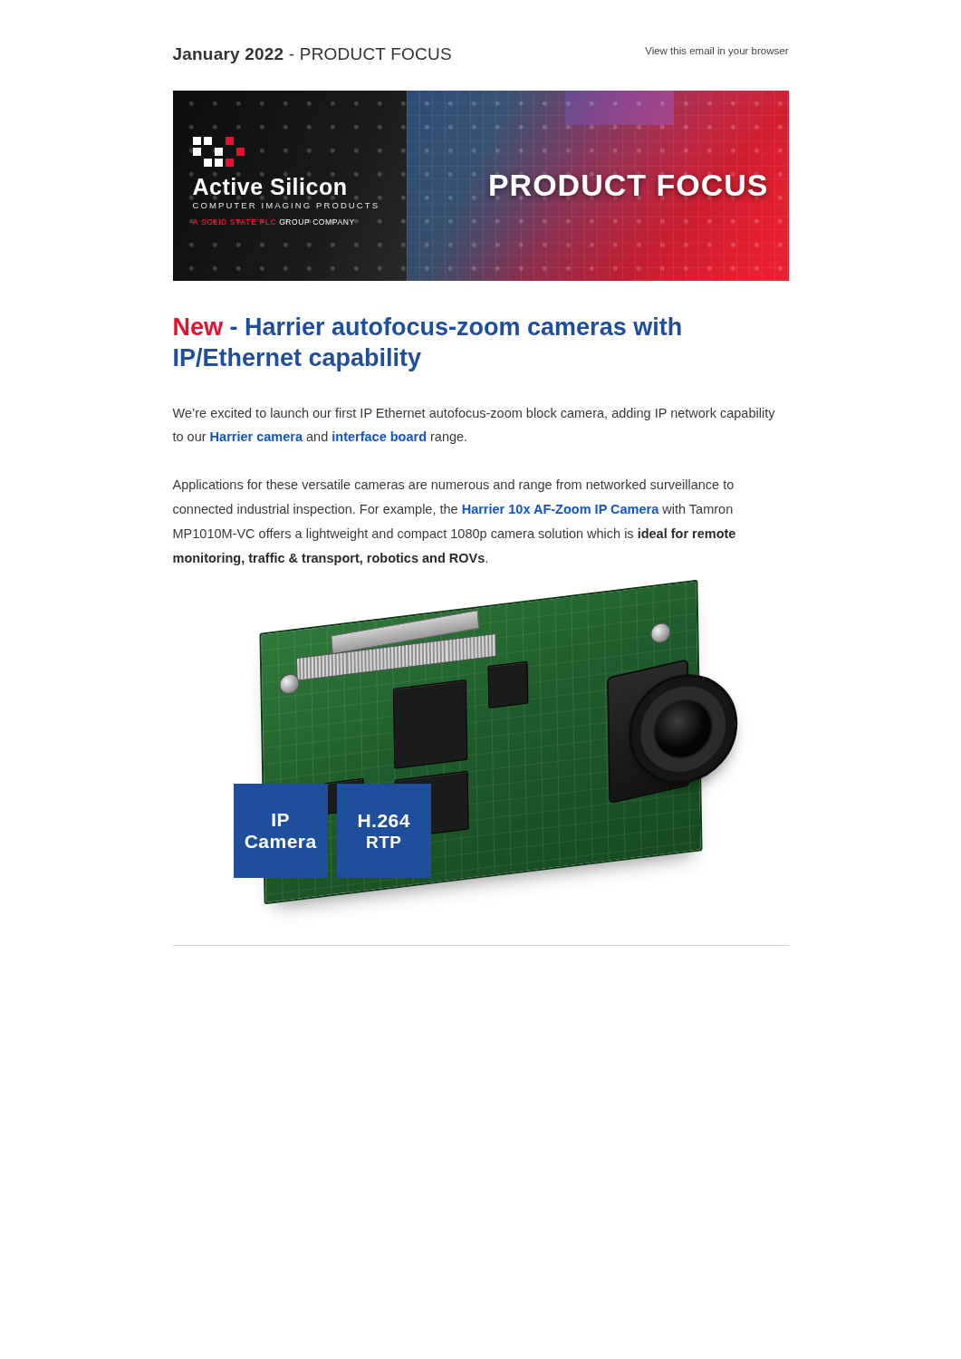January 2022 - PRODUCT FOCUS
View this email in your browser
Active Silicon
Computer Imaging Products
A SOLID STATE PLC GROUP COMPANY
PRODUCT FOCUS
New - Harrier autofocus-zoom cameras with IP/Ethernet capability
We’re excited to launch our first IP Ethernet autofocus-zoom block camera, adding IP network capability to our Harrier camera and interface board range.
Applications for these versatile cameras are numerous and range from networked surveillance to connected industrial inspection. For example, the Harrier 10x AF-Zoom IP Camera with Tamron MP1010M-VC offers a lightweight and compact 1080p camera solution which is ideal for remote monitoring, traffic & transport, robotics and ROVs.
IP Camera
H.264 RTP